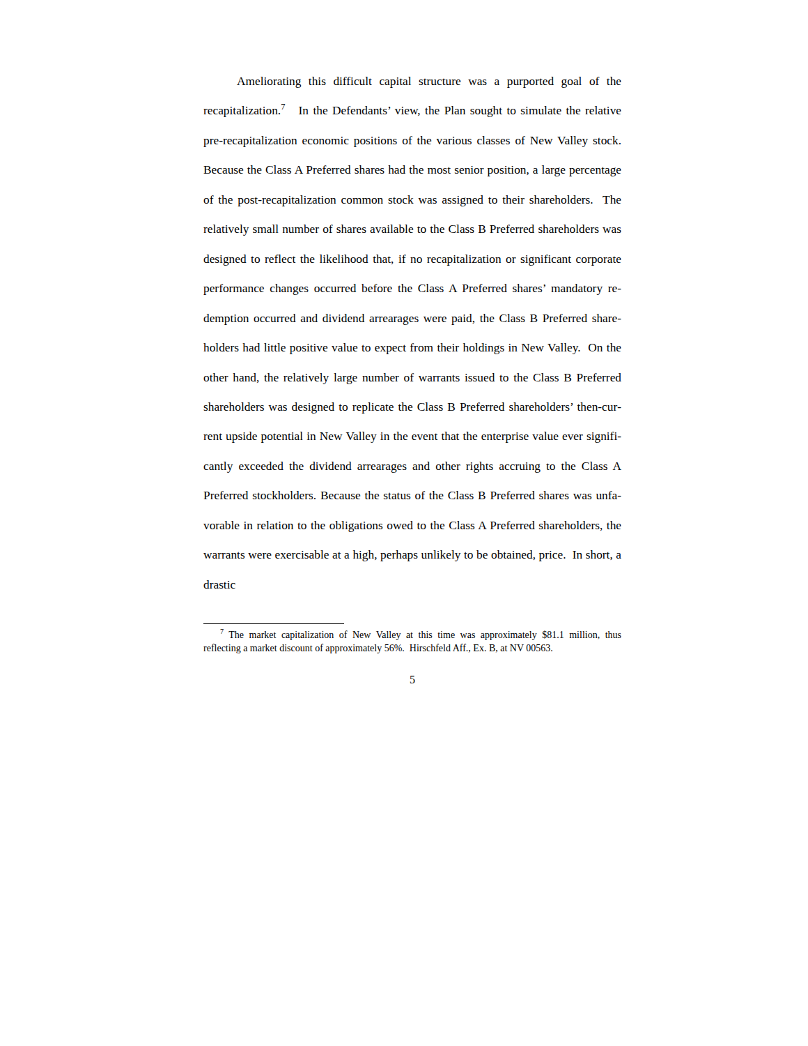Ameliorating this difficult capital structure was a purported goal of the recapitalization.7 In the Defendants’ view, the Plan sought to simulate the relative pre-recapitalization economic positions of the various classes of New Valley stock. Because the Class A Preferred shares had the most senior position, a large percentage of the post-recapitalization common stock was assigned to their shareholders. The relatively small number of shares available to the Class B Preferred shareholders was designed to reflect the likelihood that, if no recapitalization or significant corporate performance changes occurred before the Class A Preferred shares’ mandatory redemption occurred and dividend arrearages were paid, the Class B Preferred shareholders had little positive value to expect from their holdings in New Valley. On the other hand, the relatively large number of warrants issued to the Class B Preferred shareholders was designed to replicate the Class B Preferred shareholders’ then-current upside potential in New Valley in the event that the enterprise value ever significantly exceeded the dividend arrearages and other rights accruing to the Class A Preferred stockholders. Because the status of the Class B Preferred shares was unfavorable in relation to the obligations owed to the Class A Preferred shareholders, the warrants were exercisable at a high, perhaps unlikely to be obtained, price. In short, a drastic
7 The market capitalization of New Valley at this time was approximately $81.1 million, thus reflecting a market discount of approximately 56%. Hirschfeld Aff., Ex. B, at NV 00563.
5